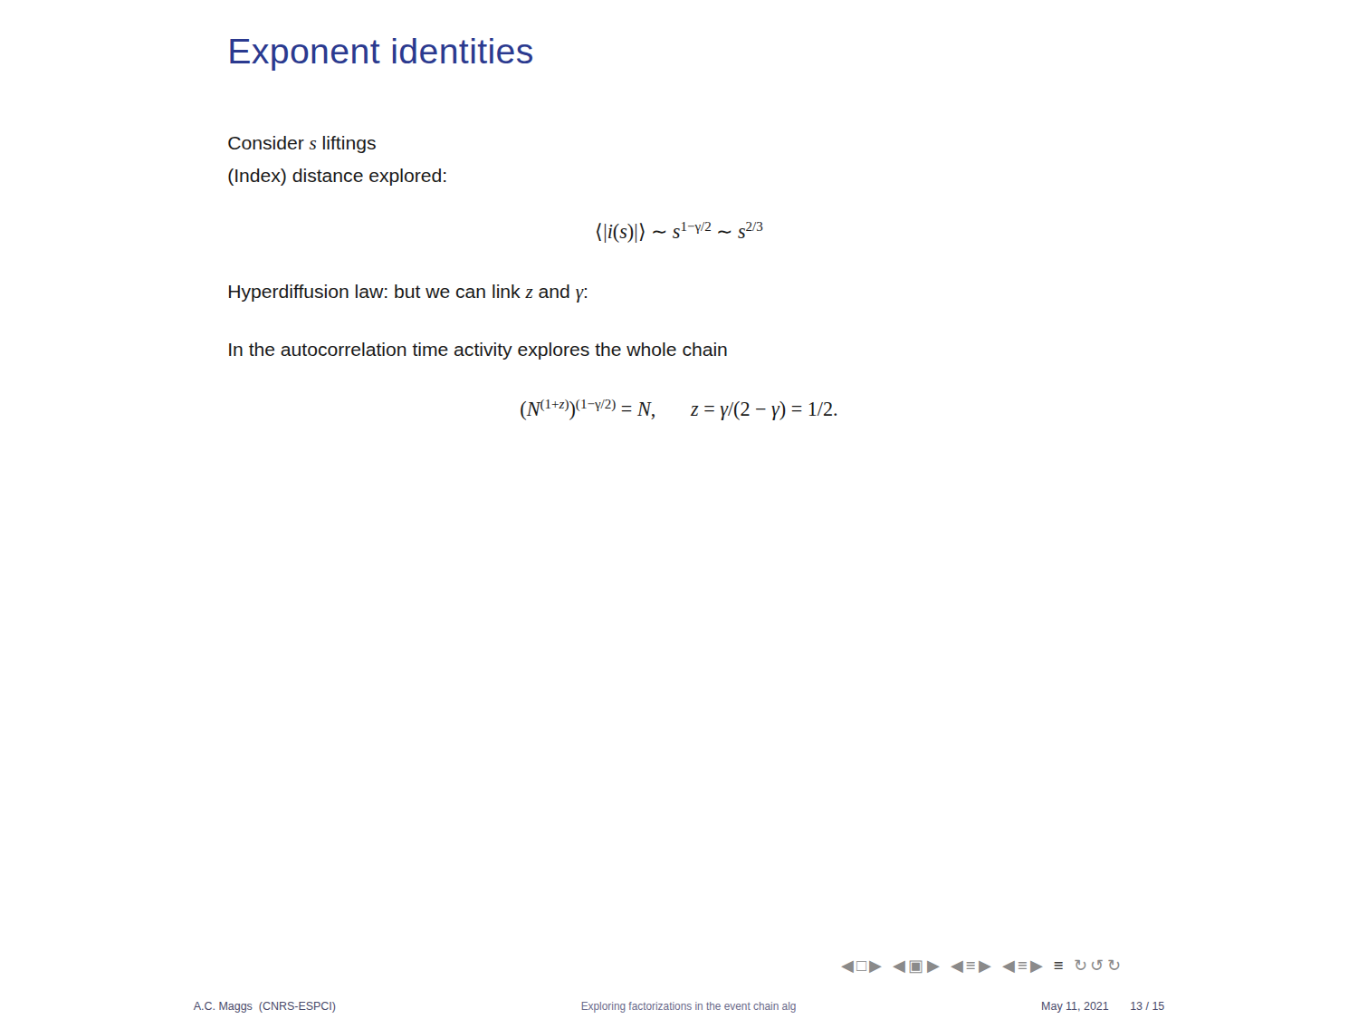Exponent identities
Consider s liftings
(Index) distance explored:
⟨|i(s)|⟩ ∼ s1−γ/2 ∼ s2/3
Hyperdiffusion law: but we can link z and γ:
In the autocorrelation time activity explores the whole chain
(N(1+z))(1−γ/2) = N, z = γ/(2 − γ) = 1/2.
◀□▶ ◀▣▶ ◀≡▶ ◀≡▶ ≡ ↻↺↻
A.C. Maggs (CNRS-ESPCI)
Exploring factorizations in the event chain alg
May 11, 2021 13 / 15